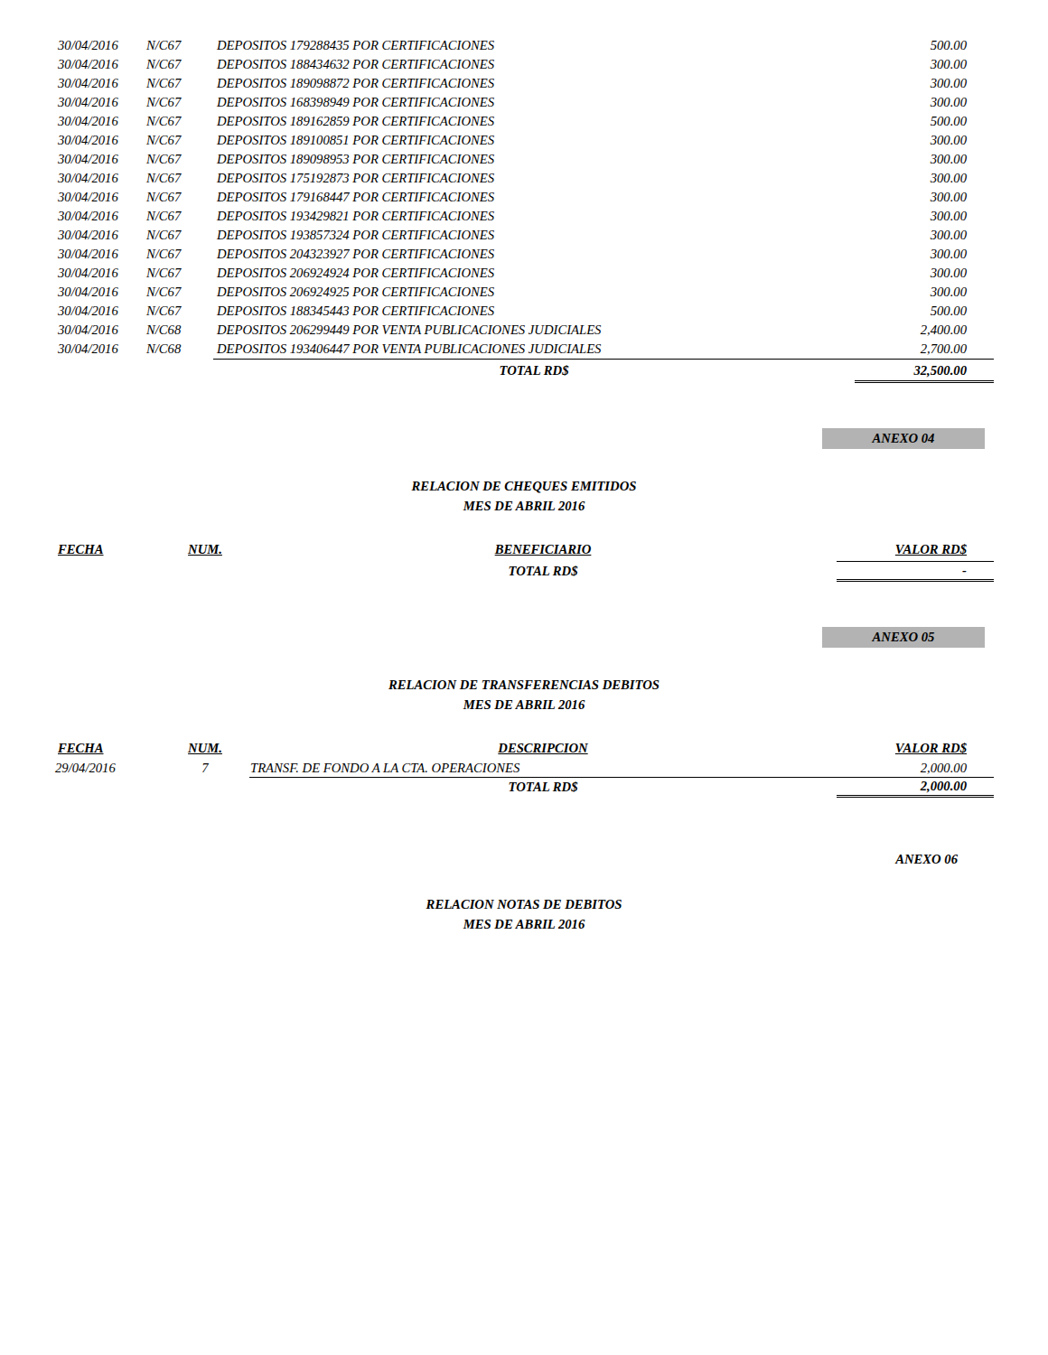| 30/04/2016 | N/C67 | DEPOSITOS 179288435 POR CERTIFICACIONES | 500.00 |
| 30/04/2016 | N/C67 | DEPOSITOS 188434632 POR CERTIFICACIONES | 300.00 |
| 30/04/2016 | N/C67 | DEPOSITOS 189098872 POR CERTIFICACIONES | 300.00 |
| 30/04/2016 | N/C67 | DEPOSITOS 168398949 POR CERTIFICACIONES | 300.00 |
| 30/04/2016 | N/C67 | DEPOSITOS 189162859 POR CERTIFICACIONES | 500.00 |
| 30/04/2016 | N/C67 | DEPOSITOS 189100851 POR CERTIFICACIONES | 300.00 |
| 30/04/2016 | N/C67 | DEPOSITOS 189098953 POR CERTIFICACIONES | 300.00 |
| 30/04/2016 | N/C67 | DEPOSITOS 175192873 POR CERTIFICACIONES | 300.00 |
| 30/04/2016 | N/C67 | DEPOSITOS 179168447 POR CERTIFICACIONES | 300.00 |
| 30/04/2016 | N/C67 | DEPOSITOS 193429821 POR CERTIFICACIONES | 300.00 |
| 30/04/2016 | N/C67 | DEPOSITOS 193857324 POR CERTIFICACIONES | 300.00 |
| 30/04/2016 | N/C67 | DEPOSITOS 204323927 POR CERTIFICACIONES | 300.00 |
| 30/04/2016 | N/C67 | DEPOSITOS 206924924 POR CERTIFICACIONES | 300.00 |
| 30/04/2016 | N/C67 | DEPOSITOS 206924925 POR CERTIFICACIONES | 300.00 |
| 30/04/2016 | N/C67 | DEPOSITOS 188345443 POR CERTIFICACIONES | 500.00 |
| 30/04/2016 | N/C68 | DEPOSITOS 206299449 POR VENTA PUBLICACIONES JUDICIALES | 2,400.00 |
| 30/04/2016 | N/C68 | DEPOSITOS 193406447 POR VENTA PUBLICACIONES JUDICIALES | 2,700.00 |
| | | TOTAL RD$ | 32,500.00 |
ANEXO 04
RELACION DE CHEQUES EMITIDOS
MES DE ABRIL 2016
| FECHA | NUM. | BENEFICIARIO | VALOR RD$ |
| | | TOTAL RD$ | - |
ANEXO 05
RELACION DE TRANSFERENCIAS DEBITOS
MES DE ABRIL 2016
| FECHA | NUM. | DESCRIPCION | VALOR RD$ |
| 29/04/2016 | 7 | TRANSF. DE FONDO A LA CTA. OPERACIONES | 2,000.00 |
| | | TOTAL RD$ | 2,000.00 |
ANEXO 06
RELACION NOTAS DE DEBITOS
MES DE ABRIL 2016